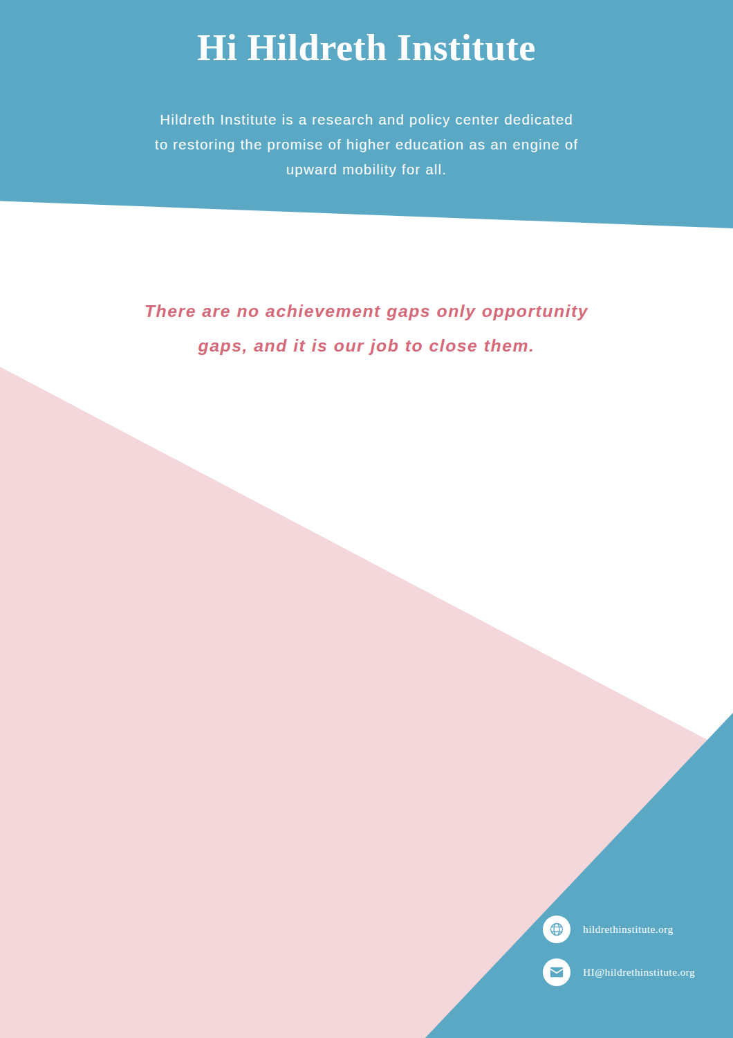Hi Hildreth Institute
Hildreth Institute is a research and policy center dedicated
to restoring the promise of higher education as an engine of
upward mobility for all.
There are no achievement gaps only opportunity
gaps, and it is our job to close them.
hildrethinstitute.org
HI@hildrethinstitute.org